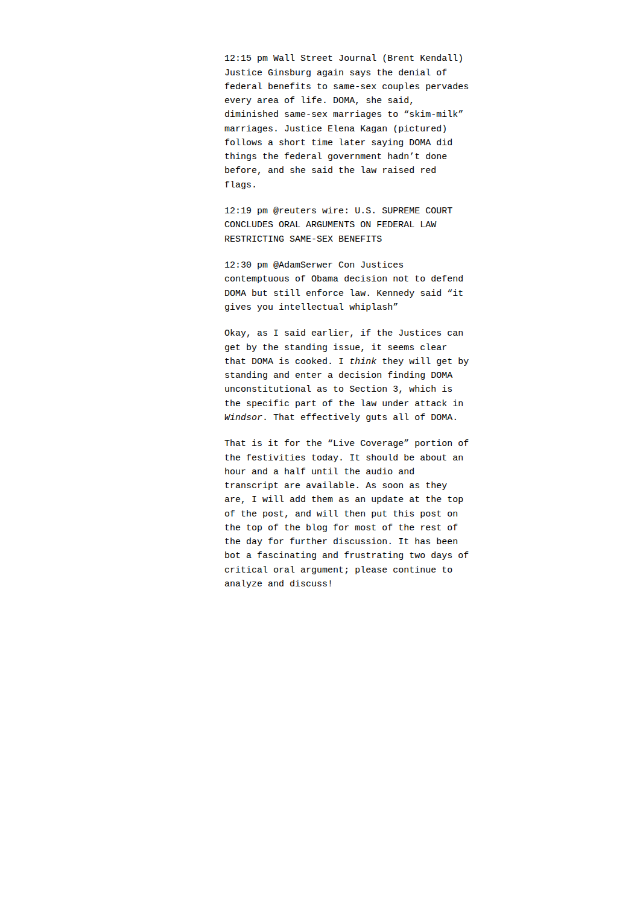12:15 pm Wall Street Journal (Brent Kendall) Justice Ginsburg again says the denial of federal benefits to same-sex couples pervades every area of life. DOMA, she said, diminished same-sex marriages to “skim-milk” marriages. Justice Elena Kagan (pictured) follows a short time later saying DOMA did things the federal government hadn’t done before, and she said the law raised red flags.
12:19 pm @reuters wire: U.S. SUPREME COURT CONCLUDES ORAL ARGUMENTS ON FEDERAL LAW RESTRICTING SAME-SEX BENEFITS
12:30 pm @AdamSerwer Con Justices contemptuous of Obama decision not to defend DOMA but still enforce law. Kennedy said “it gives you intellectual whiplash”
Okay, as I said earlier, if the Justices can get by the standing issue, it seems clear that DOMA is cooked. I think they will get by standing and enter a decision finding DOMA unconstitutional as to Section 3, which is the specific part of the law under attack in Windsor. That effectively guts all of DOMA.
That is it for the “Live Coverage” portion of the festivities today. It should be about an hour and a half until the audio and transcript are available. As soon as they are, I will add them as an update at the top of the post, and will then put this post on the top of the blog for most of the rest of the day for further discussion. It has been bot a fascinating and frustrating two days of critical oral argument; please continue to analyze and discuss!